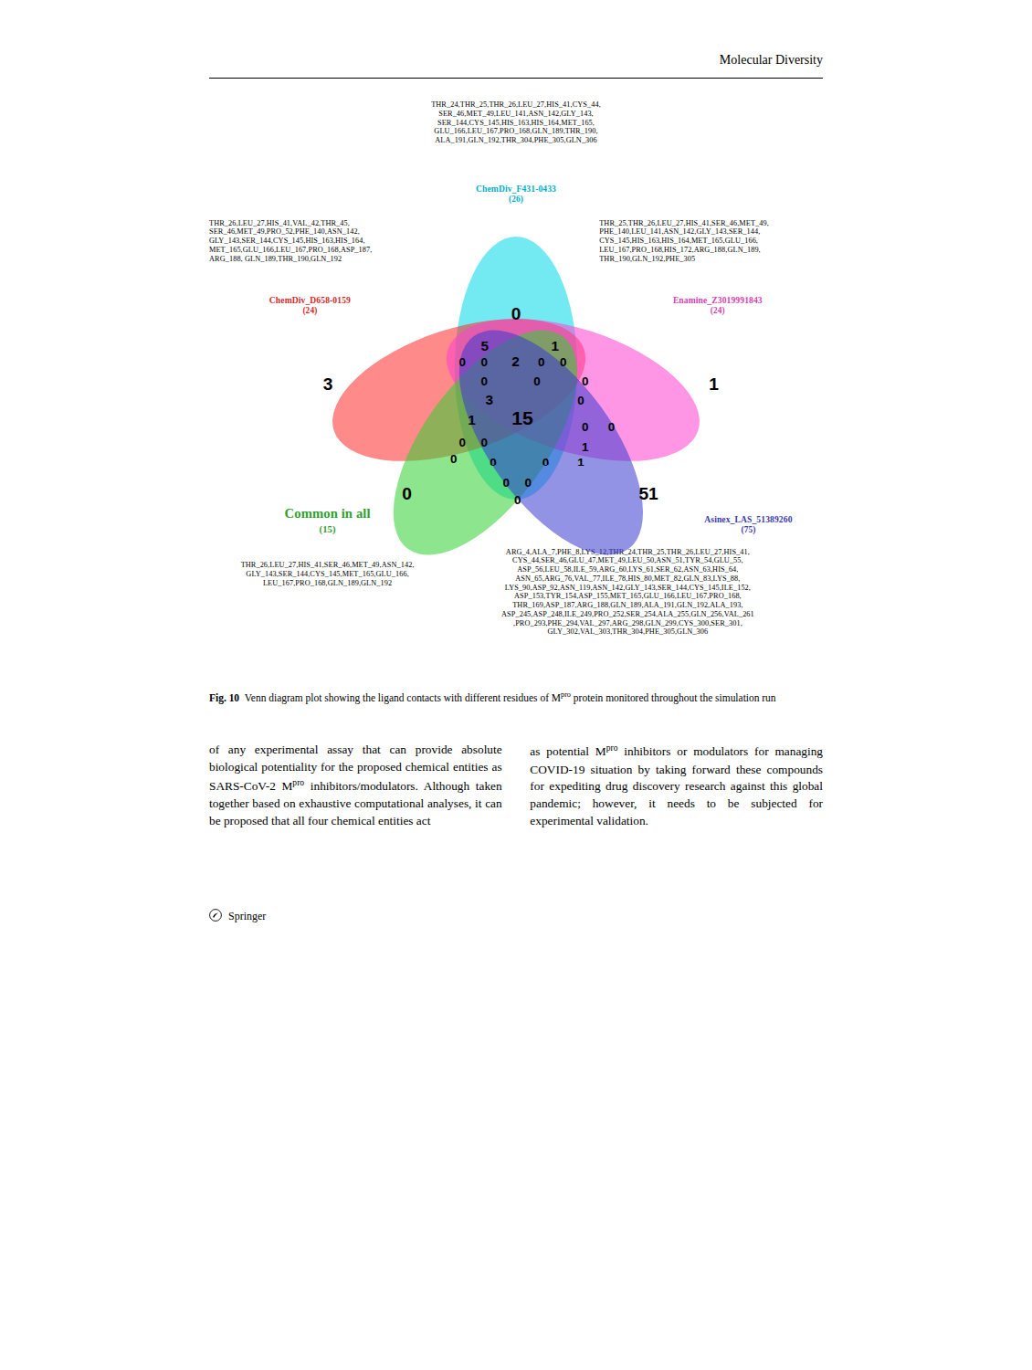Molecular Diversity
THR_24,THR_25,THR_26,LEU_27,HIS_41,CYS_44,
SER_46,MET_49,LEU_141,ASN_142,GLY_143,
SER_144,CYS_145,HIS_163,HIS_164,MET_165,
GLU_166,LEU_167,PRO_168,GLN_189,THR_190,
ALA_191,GLN_192,THR_304,PHE_305,GLN_306
ChemDiv_F431-0433
(26)
THR_26,LEU_27,HIS_41,VAL_42,THR_45,
SER_46,MET_49,PRO_52,PHE_140,ASN_142,
GLY_143,SER_144,CYS_145,HIS_163,HIS_164,
MET_165,GLU_166,LEU_167,PRO_168,ASP_187,
ARG_188, GLN_189,THR_190,GLN_192
ChemDiv_D658-0159
(24)
THR_25,THR_26,LEU_27,HIS_41,SER_46,MET_49,
PHE_140,LEU_141,ASN_142,GLY_143,SER_144,
CYS_145,HIS_163,HIS_164,MET_165,GLU_166,
LEU_167,PRO_168,HIS_172,ARG_188,GLN_189,
THR_190,GLN_192,PHE_305
Enamine_Z3019991843
(24)
Common in all
(15)
THR_26,LEU_27,HIS_41,SER_46,MET_49,ASN_142,
GLY_143,SER_144,CYS_145,MET_165,GLU_166,
LEU_167,PRO_168,GLN_189,GLN_192
Asinex_LAS_51389260
(75)
ARG_4,ALA_7,PHE_8,LYS_12,THR_24,THR_25,THR_26,LEU_27,HIS_41,
CYS_44,SER_46,GLU_47,MET_49,LEU_50,ASN_51,TYR_54,GLU_55,
ASP_56,LEU_58,ILE_59,ARG_60,LYS_61,SER_62,ASN_63,HIS_64,
ASN_65,ARG_76,VAL_77,ILE_78,HIS_80,MET_82,GLN_83,LYS_88,
LYS_90,ASP_92,ASN_119,ASN_142,GLY_143,SER_144,CYS_145,ILE_152,
ASP_153,TYR_154,ASP_155,MET_165,GLU_166,LEU_167,PRO_168,
THR_169,ASP_187,ARG_188,GLN_189,ALA_191,GLN_192,ALA_193,
ASP_245,ASP_248,ILE_249,PRO_252,SER_254,ALA_255,GLN_256,VAL_261
,PRO_293,PHE_294,VAL_297,ARG_298,GLN_299,CYS_300,SER_301,
GLY_302,VAL_303,THR_304,PHE_305,GLN_306
3 1 0 0 51 5 1 0 0 2 0 0 0 0 0 3 0 1 15 0 0 0 0 1 0 0 0 1 0 0 0
Fig. 10 Venn diagram plot showing the ligand contacts with different residues of Mpro protein monitored throughout the simulation run
of any experimental assay that can provide absolute biological potentiality for the proposed chemical entities as SARS-CoV-2 Mpro inhibitors/modulators. Although taken together based on exhaustive computational analyses, it can be proposed that all four chemical entities act
as potential Mpro inhibitors or modulators for managing COVID-19 situation by taking forward these compounds for expediting drug discovery research against this global pandemic; however, it needs to be subjected for experimental validation.
Springer